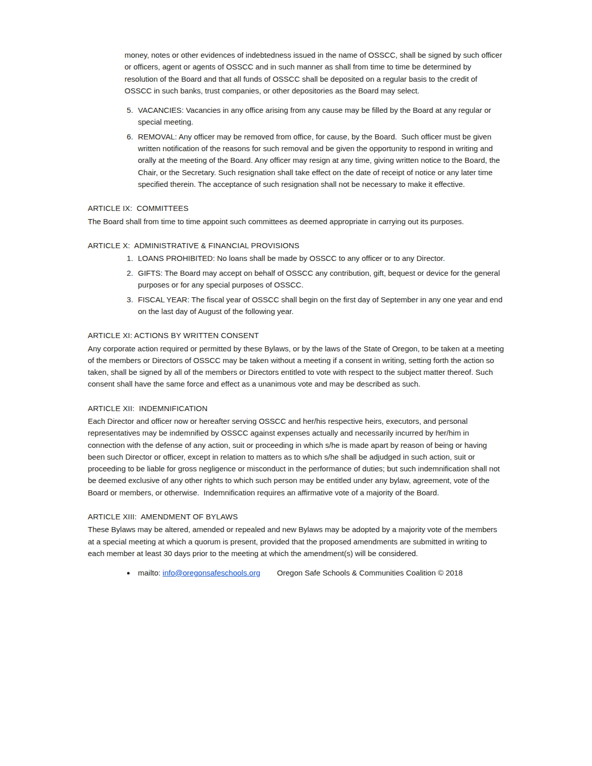money, notes or other evidences of indebtedness issued in the name of OSSCC, shall be signed by such officer or officers, agent or agents of OSSCC and in such manner as shall from time to time be determined by resolution of the Board and that all funds of OSSCC shall be deposited on a regular basis to the credit of OSSCC in such banks, trust companies, or other depositories as the Board may select.
VACANCIES: Vacancies in any office arising from any cause may be filled by the Board at any regular or special meeting.
REMOVAL: Any officer may be removed from office, for cause, by the Board. Such officer must be given written notification of the reasons for such removal and be given the opportunity to respond in writing and orally at the meeting of the Board. Any officer may resign at any time, giving written notice to the Board, the Chair, or the Secretary. Such resignation shall take effect on the date of receipt of notice or any later time specified therein. The acceptance of such resignation shall not be necessary to make it effective.
ARTICLE IX: COMMITTEES
The Board shall from time to time appoint such committees as deemed appropriate in carrying out its purposes.
ARTICLE X: ADMINISTRATIVE & FINANCIAL PROVISIONS
LOANS PROHIBITED: No loans shall be made by OSSCC to any officer or to any Director.
GIFTS: The Board may accept on behalf of OSSCC any contribution, gift, bequest or device for the general purposes or for any special purposes of OSSCC.
FISCAL YEAR: The fiscal year of OSSCC shall begin on the first day of September in any one year and end on the last day of August of the following year.
ARTICLE XI: ACTIONS BY WRITTEN CONSENT
Any corporate action required or permitted by these Bylaws, or by the laws of the State of Oregon, to be taken at a meeting of the members or Directors of OSSCC may be taken without a meeting if a consent in writing, setting forth the action so taken, shall be signed by all of the members or Directors entitled to vote with respect to the subject matter thereof. Such consent shall have the same force and effect as a unanimous vote and may be described as such.
ARTICLE XII: INDEMNIFICATION
Each Director and officer now or hereafter serving OSSCC and her/his respective heirs, executors, and personal representatives may be indemnified by OSSCC against expenses actually and necessarily incurred by her/him in connection with the defense of any action, suit or proceeding in which s/he is made apart by reason of being or having been such Director or officer, except in relation to matters as to which s/he shall be adjudged in such action, suit or proceeding to be liable for gross negligence or misconduct in the performance of duties; but such indemnification shall not be deemed exclusive of any other rights to which such person may be entitled under any bylaw, agreement, vote of the Board or members, or otherwise. Indemnification requires an affirmative vote of a majority of the Board.
ARTICLE XIII: AMENDMENT OF BYLAWS
These Bylaws may be altered, amended or repealed and new Bylaws may be adopted by a majority vote of the members at a special meeting at which a quorum is present, provided that the proposed amendments are submitted in writing to each member at least 30 days prior to the meeting at which the amendment(s) will be considered.
mailto: info@oregonsafeschools.org Oregon Safe Schools & Communities Coalition © 2018